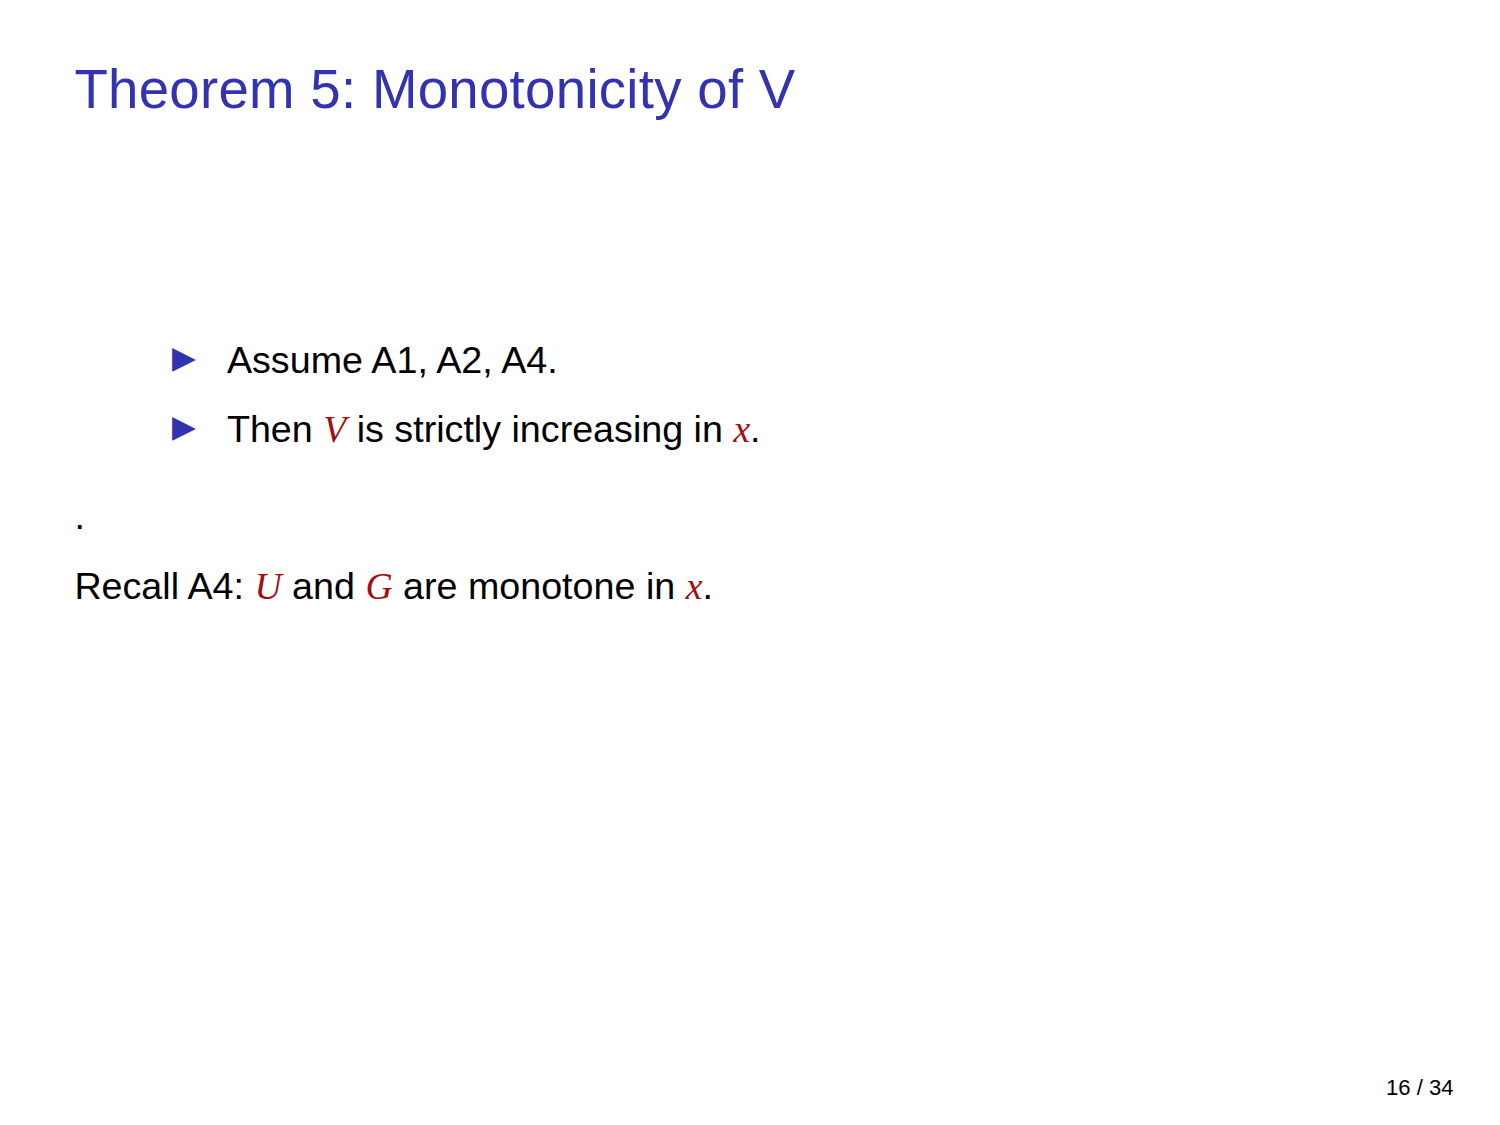Theorem 5: Monotonicity of V
Assume A1, A2, A4.
Then V is strictly increasing in x.
.
Recall A4: U and G are monotone in x.
16 / 34